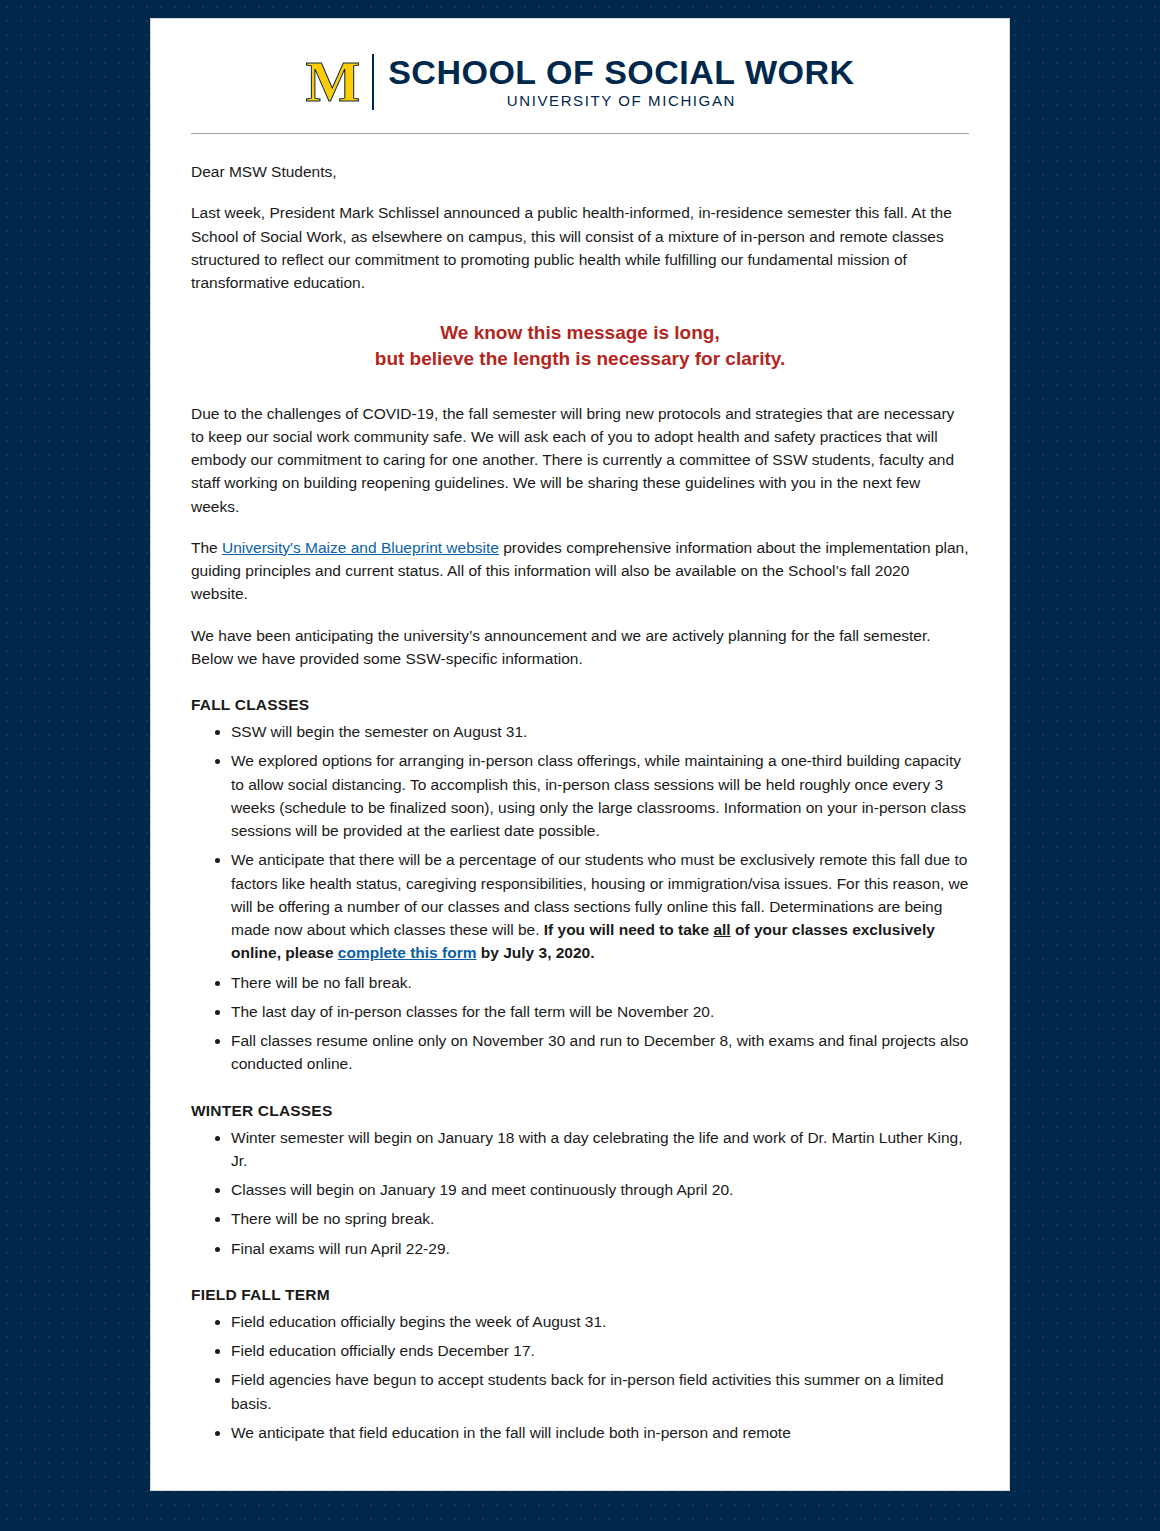M
School of Social Work
University of Michigan
Dear MSW Students,
Last week, President Mark Schlissel announced a public health-informed, in-residence semester this fall. At the School of Social Work, as elsewhere on campus, this will consist of a mixture of in-person and remote classes structured to reflect our commitment to promoting public health while fulfilling our fundamental mission of transformative education.
We know this message is long,
but believe the length is necessary for clarity.
Due to the challenges of COVID-19, the fall semester will bring new protocols and strategies that are necessary to keep our social work community safe. We will ask each of you to adopt health and safety practices that will embody our commitment to caring for one another. There is currently a committee of SSW students, faculty and staff working on building reopening guidelines. We will be sharing these guidelines with you in the next few weeks.
The University's Maize and Blueprint website provides comprehensive information about the implementation plan, guiding principles and current status. All of this information will also be available on the School’s fall 2020 website.
We have been anticipating the university’s announcement and we are actively planning for the fall semester. Below we have provided some SSW-specific information.
FALL CLASSES
SSW will begin the semester on August 31.
We explored options for arranging in-person class offerings, while maintaining a one-third building capacity to allow social distancing. To accomplish this, in-person class sessions will be held roughly once every 3 weeks (schedule to be finalized soon), using only the large classrooms. Information on your in-person class sessions will be provided at the earliest date possible.
We anticipate that there will be a percentage of our students who must be exclusively remote this fall due to factors like health status, caregiving responsibilities, housing or immigration/visa issues. For this reason, we will be offering a number of our classes and class sections fully online this fall. Determinations are being made now about which classes these will be. If you will need to take all of your classes exclusively online, please complete this form by July 3, 2020.
There will be no fall break.
The last day of in-person classes for the fall term will be November 20.
Fall classes resume online only on November 30 and run to December 8, with exams and final projects also conducted online.
WINTER CLASSES
Winter semester will begin on January 18 with a day celebrating the life and work of Dr. Martin Luther King, Jr.
Classes will begin on January 19 and meet continuously through April 20.
There will be no spring break.
Final exams will run April 22-29.
FIELD FALL TERM
Field education officially begins the week of August 31.
Field education officially ends December 17.
Field agencies have begun to accept students back for in-person field activities this summer on a limited basis.
We anticipate that field education in the fall will include both in-person and remote